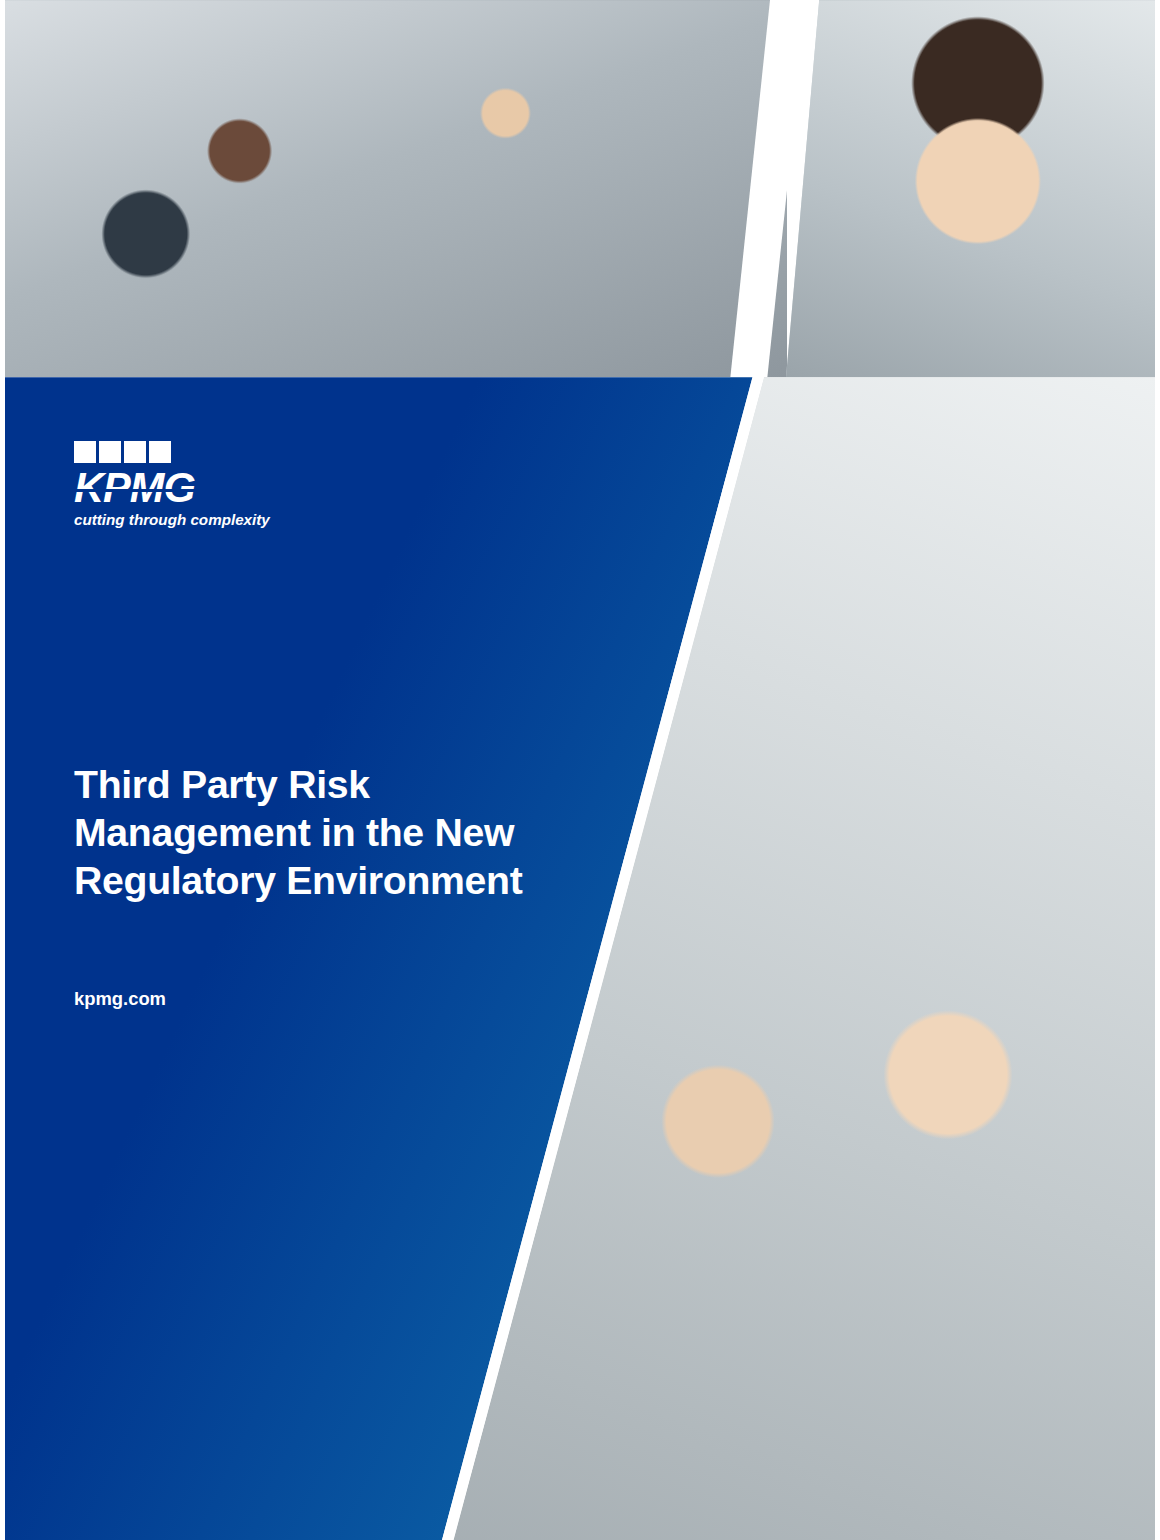KPMG
cutting through complexity
Third Party Risk
Management in the New
Regulatory Environment
kpmg.com